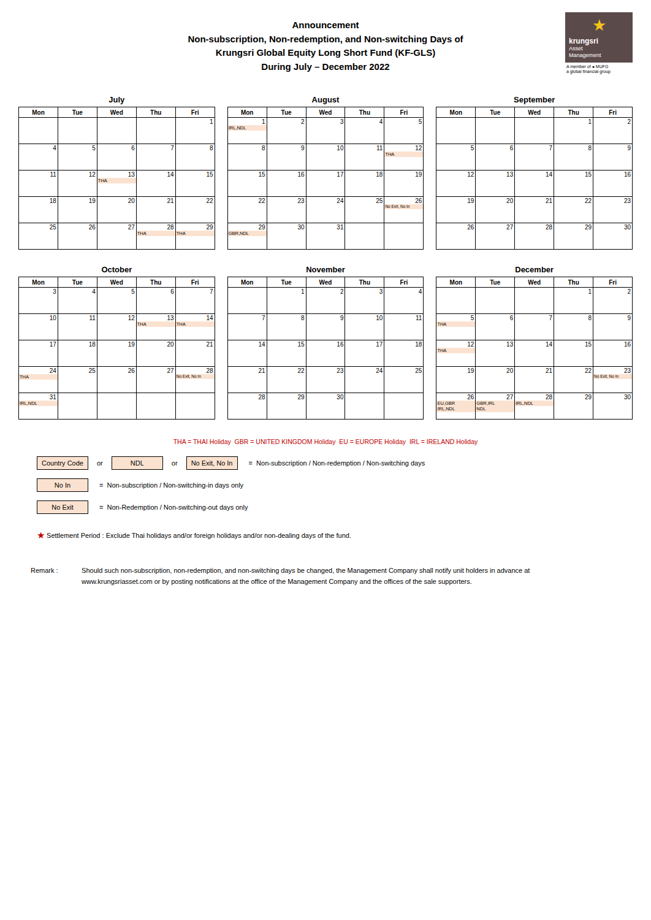Announcement
Non-subscription, Non-redemption, and Non-switching Days of
Krungsri Global Equity Long Short Fund (KF-GLS)
During July – December 2022
★
krungsri
Asset
Management
A member of ● MUFG
a global financial group
July
| Mon | Tue | Wed | Thu | Fri |
| --- | --- | --- | --- | --- |
| | | | | 1 |
| 4 | 5 | 6 | 7 | 8 |
| 11 | 12 | 13 THA | 14 | 15 |
| 18 | 19 | 20 | 21 | 22 |
| 25 | 26 | 27 | 28 THA | 29 THA |
August
| Mon | Tue | Wed | Thu | Fri |
| --- | --- | --- | --- | --- |
| 1 IRL,NDL | 2 | 3 | 4 | 5 |
| 8 | 9 | 10 | 11 | 12 THA |
| 15 | 16 | 17 | 18 | 19 |
| 22 | 23 | 24 | 25 | 26 No Exit, No In |
| 29 GBR,NDL | 30 | 31 | | |
September
| Mon | Tue | Wed | Thu | Fri |
| --- | --- | --- | --- | --- |
| | | | 1 | 2 |
| 5 | 6 | 7 | 8 | 9 |
| 12 | 13 | 14 | 15 | 16 |
| 19 | 20 | 21 | 22 | 23 |
| 26 | 27 | 28 | 29 | 30 |
October
| Mon | Tue | Wed | Thu | Fri |
| --- | --- | --- | --- | --- |
| 3 | 4 | 5 | 6 | 7 |
| 10 | 11 | 12 | 13 THA | 14 THA |
| 17 | 18 | 19 | 20 | 21 |
| 24 THA | 25 | 26 | 27 | 28 No Exit, No In |
| 31 IRL,NDL | | | | |
November
| Mon | Tue | Wed | Thu | Fri |
| --- | --- | --- | --- | --- |
| | 1 | 2 | 3 | 4 |
| 7 | 8 | 9 | 10 | 11 |
| 14 | 15 | 16 | 17 | 18 |
| 21 | 22 | 23 | 24 | 25 |
| 28 | 29 | 30 | | |
December
| Mon | Tue | Wed | Thu | Fri |
| --- | --- | --- | --- | --- |
| | | | 1 | 2 |
| 5 THA | 6 | 7 | 8 | 9 |
| 12 THA | 13 | 14 | 15 | 16 |
| 19 | 20 | 21 | 22 | 23 No Exit, No In |
| 26 EU,GBR IRL,NDL | 27 GBR,IRL NDL | 28 IRL,NDL | 29 | 30 |
THA = THAI Holiday GBR = UNITED KINGDOM Holiday EU = EUROPE Holiday IRL = IRELAND Holiday
Country Code
or
NDL
or
No Exit, No In
= Non-subscription / Non-redemption / Non-switching days
No In
= Non-subscription / Non-switching-in days only
No Exit
= Non-Redemption / Non-switching-out days only
★ Settlement Period : Exclude Thai holidays and/or foreign holidays and/or non-dealing days of the fund.
Remark : Should such non-subscription, non-redemption, and non-switching days be changed, the Management Company shall notify unit holders in advance at www.krungsriasset.com or by posting notifications at the office of the Management Company and the offices of the sale supporters.